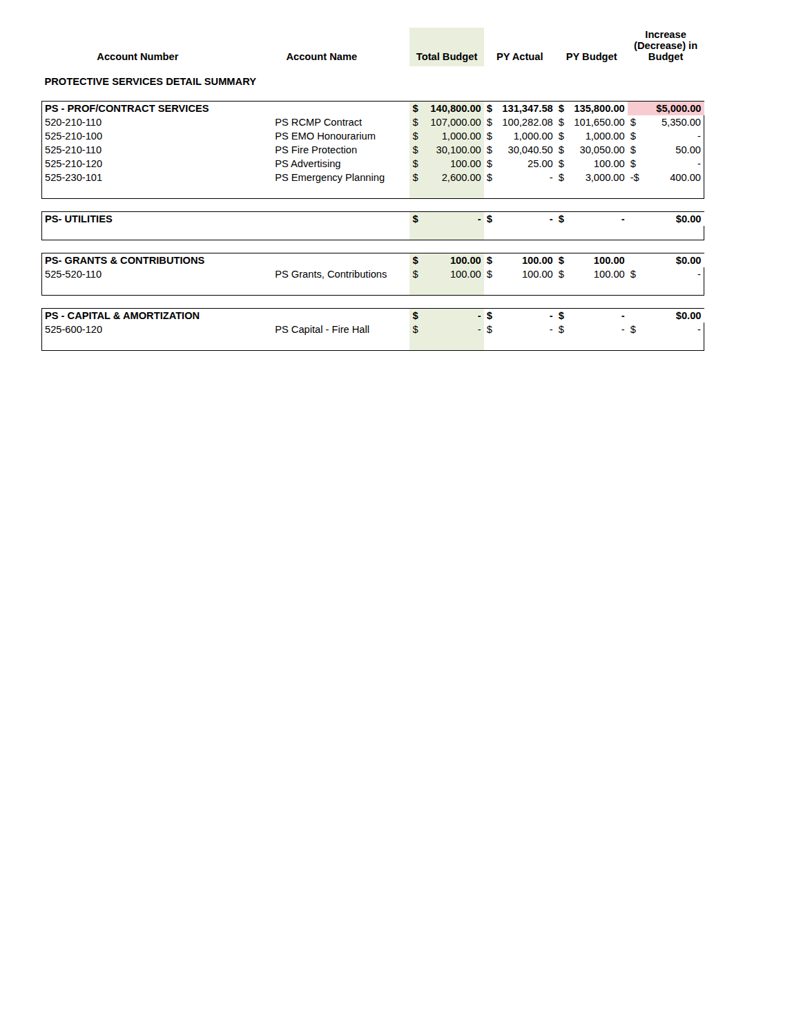| Account Number | Account Name | Total Budget | PY Actual | PY Budget | Increase (Decrease) in Budget |
| --- | --- | --- | --- | --- | --- |
| PROTECTIVE SERVICES DETAIL SUMMARY |
| PS - PROF/CONTRACT SERVICES | | $ | 140,800.00 | $ | 131,347.58 | $ | 135,800.00 | $5,000.00 |
| 520-210-110 | PS RCMP Contract | $ | 107,000.00 | $ | 100,282.08 | $ | 101,650.00 | $ | 5,350.00 |
| 525-210-100 | PS EMO Honourarium | $ | 1,000.00 | $ | 1,000.00 | $ | 1,000.00 | $ | - |
| 525-210-110 | PS Fire Protection | $ | 30,100.00 | $ | 30,040.50 | $ | 30,050.00 | $ | 50.00 |
| 525-210-120 | PS Advertising | $ | 100.00 | $ | 25.00 | $ | 100.00 | $ | - |
| 525-230-101 | PS Emergency Planning | $ | 2,600.00 | $ | - | $ | 3,000.00 | -$ | 400.00 |
| PS- UTILITIES | | $ | - | $ | - | $ | - | $0.00 |
| PS- GRANTS & CONTRIBUTIONS | | $ | 100.00 | $ | 100.00 | $ | 100.00 | $0.00 |
| 525-520-110 | PS Grants, Contributions | $ | 100.00 | $ | 100.00 | $ | 100.00 | $ | - |
| PS - CAPITAL & AMORTIZATION | | $ | - | $ | - | $ | - | $0.00 |
| 525-600-120 | PS Capital - Fire Hall | $ | - | $ | - | $ | - | $ | - |